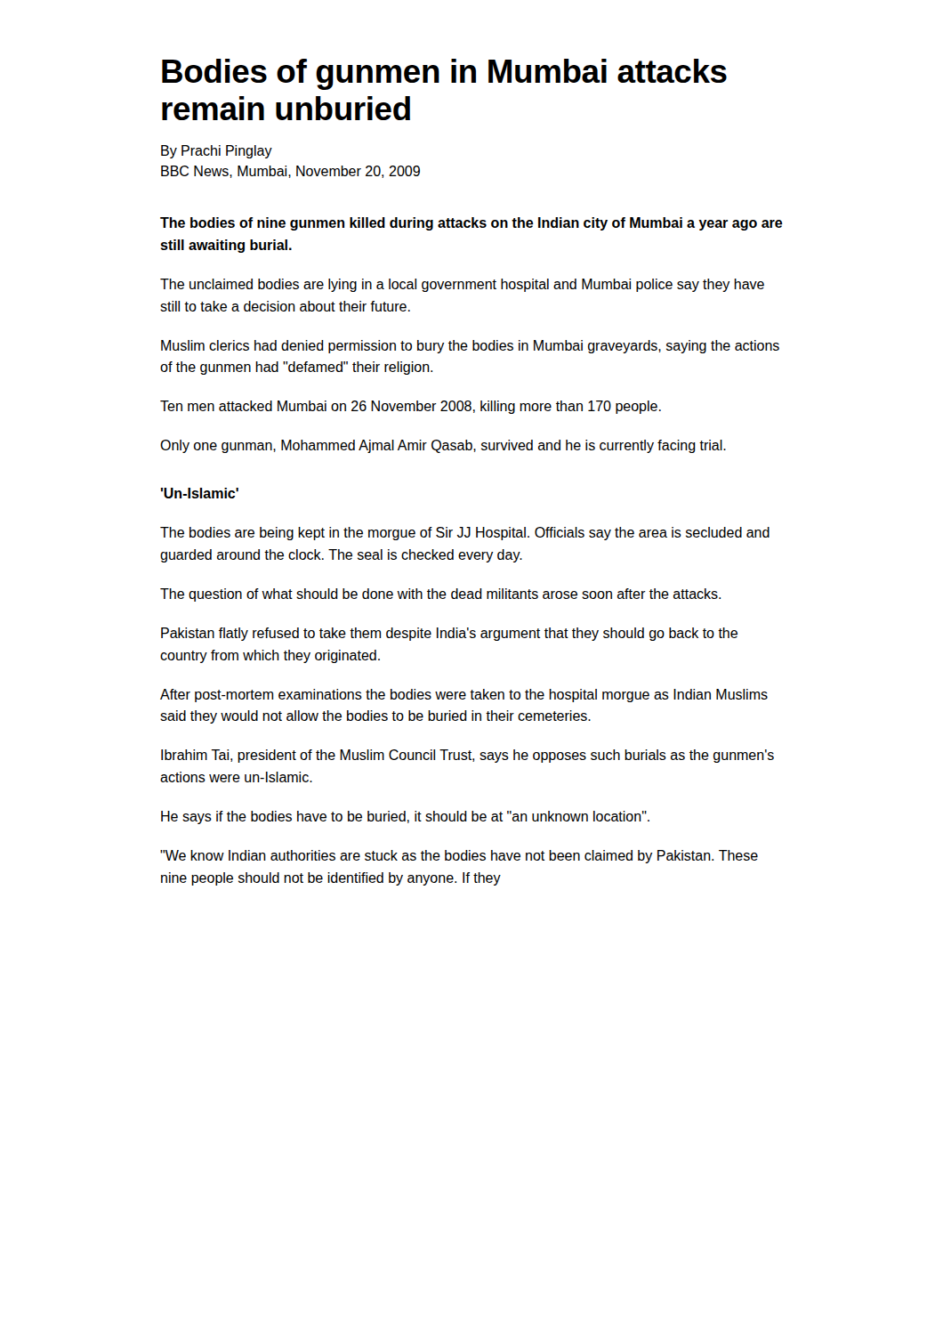Bodies of gunmen in Mumbai attacks remain unburied
By Prachi Pinglay
BBC News, Mumbai, November 20, 2009
The bodies of nine gunmen killed during attacks on the Indian city of Mumbai a year ago are still awaiting burial.
The unclaimed bodies are lying in a local government hospital and Mumbai police say they have still to take a decision about their future.
Muslim clerics had denied permission to bury the bodies in Mumbai graveyards, saying the actions of the gunmen had "defamed" their religion.
Ten men attacked Mumbai on 26 November 2008, killing more than 170 people.
Only one gunman, Mohammed Ajmal Amir Qasab, survived and he is currently facing trial.
'Un-Islamic'
The bodies are being kept in the morgue of Sir JJ Hospital. Officials say the area is secluded and guarded around the clock. The seal is checked every day.
The question of what should be done with the dead militants arose soon after the attacks.
Pakistan flatly refused to take them despite India's argument that they should go back to the country from which they originated.
After post-mortem examinations the bodies were taken to the hospital morgue as Indian Muslims said they would not allow the bodies to be buried in their cemeteries.
Ibrahim Tai, president of the Muslim Council Trust, says he opposes such burials as the gunmen's actions were un-Islamic.
He says if the bodies have to be buried, it should be at "an unknown location".
"We know Indian authorities are stuck as the bodies have not been claimed by Pakistan. These nine people should not be identified by anyone. If they